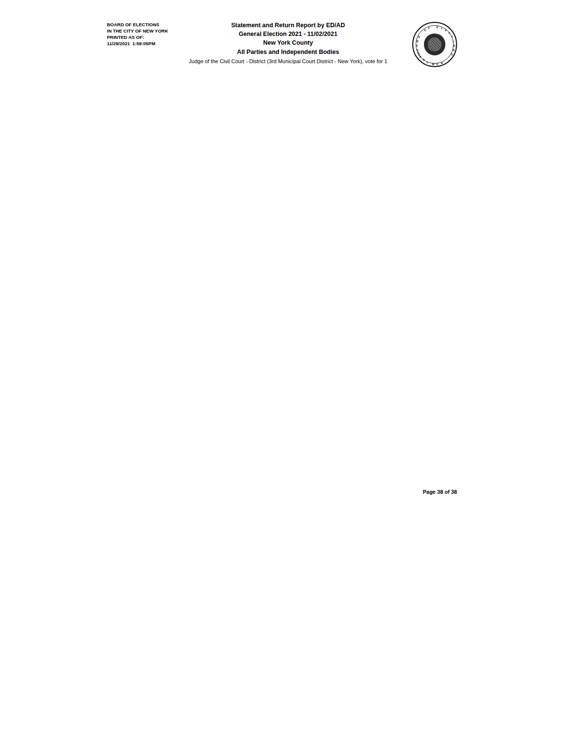BOARD OF ELECTIONS
IN THE CITY OF NEW YORK
PRINTED AS OF:
11/29/2021 1:59:05PM
Statement and Return Report by ED/AD
General Election 2021 - 11/02/2021
New York County
All Parties and Independent Bodies
Judge of the Civil Court - District (3rd Municipal Court District - New York), vote for 1
B O A R D O F E L E C T I O N S N E W Y O R K
Page 38 of 38